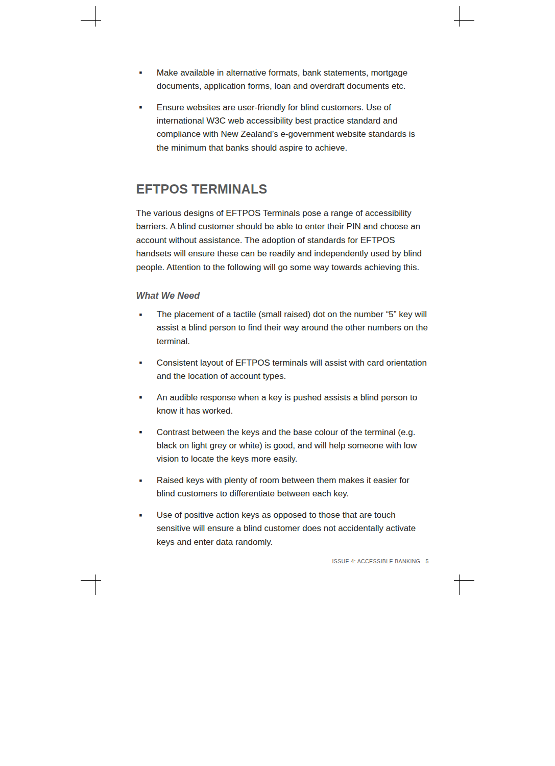Make available in alternative formats, bank statements, mortgage documents, application forms, loan and overdraft documents etc.
Ensure websites are user-friendly for blind customers. Use of international W3C web accessibility best practice standard and compliance with New Zealand’s e-government website standards is the minimum that banks should aspire to achieve.
EFTPOS Terminals
The various designs of EFTPOS Terminals pose a range of accessibility barriers. A blind customer should be able to enter their PIN and choose an account without assistance. The adoption of standards for EFTPOS handsets will ensure these can be readily and independently used by blind people. Attention to the following will go some way towards achieving this.
What We Need
The placement of a tactile (small raised) dot on the number “5” key will assist a blind person to find their way around the other numbers on the terminal.
Consistent layout of EFTPOS terminals will assist with card orientation and the location of account types.
An audible response when a key is pushed assists a blind person to know it has worked.
Contrast between the keys and the base colour of the terminal (e.g. black on light grey or white) is good, and will help someone with low vision to locate the keys more easily.
Raised keys with plenty of room between them makes it easier for blind customers to differentiate between each key.
Use of positive action keys as opposed to those that are touch sensitive will ensure a blind customer does not accidentally activate keys and enter data randomly.
Issue 4: Accessible Banking 5